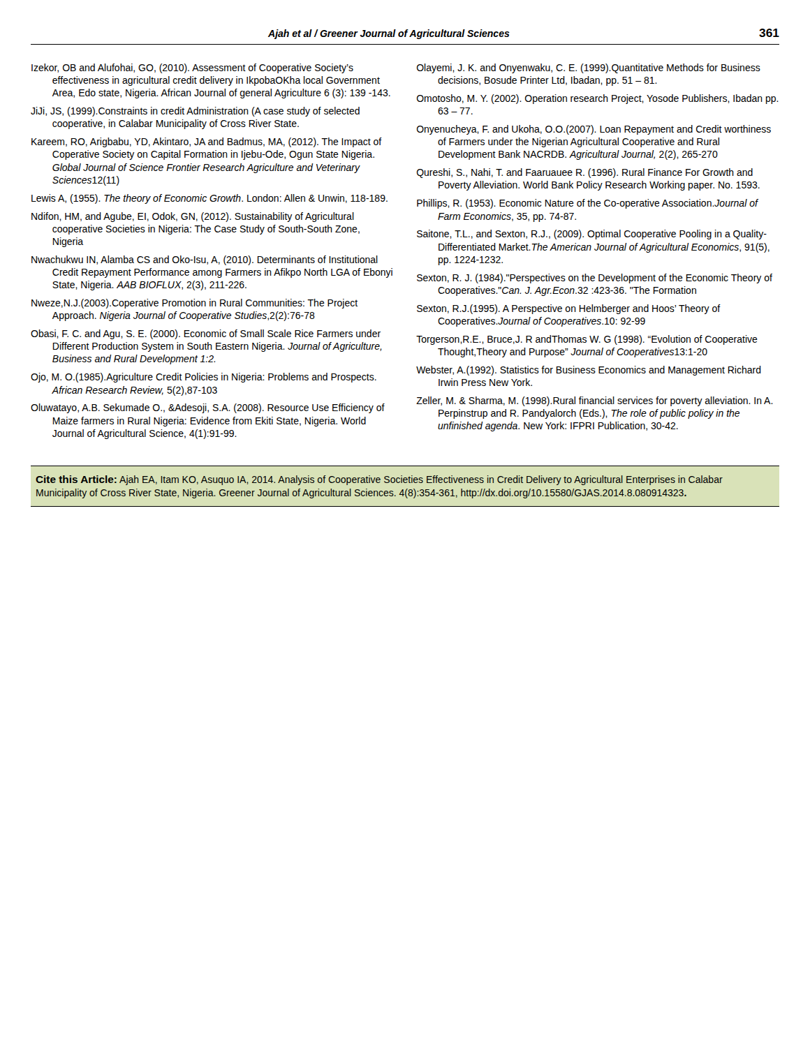Ajah et al / Greener Journal of Agricultural Sciences 361
Izekor, OB and Alufohai, GO, (2010). Assessment of Cooperative Society’s effectiveness in agricultural credit delivery in IkpobaOKha local Government Area, Edo state, Nigeria. African Journal of general Agriculture 6 (3): 139 -143.
JiJi, JS, (1999).Constraints in credit Administration (A case study of selected cooperative, in Calabar Municipality of Cross River State.
Kareem, RO, Arigbabu, YD, Akintaro, JA and Badmus, MA, (2012). The Impact of Coperative Society on Capital Formation in Ijebu-Ode, Ogun State Nigeria. Global Journal of Science Frontier Research Agriculture and Veterinary Sciences12(11)
Lewis A, (1955). The theory of Economic Growth. London: Allen & Unwin, 118-189.
Ndifon, HM, and Agube, EI, Odok, GN, (2012). Sustainability of Agricultural cooperative Societies in Nigeria: The Case Study of South-South Zone, Nigeria
Nwachukwu IN, Alamba CS and Oko-Isu, A, (2010). Determinants of Institutional Credit Repayment Performance among Farmers in Afikpo North LGA of Ebonyi State, Nigeria. AAB BIOFLUX, 2(3), 211-226.
Nweze,N.J.(2003).Coperative Promotion in Rural Communities: The Project Approach. Nigeria Journal of Cooperative Studies,2(2):76-78
Obasi, F. C. and Agu, S. E. (2000). Economic of Small Scale Rice Farmers under Different Production System in South Eastern Nigeria. Journal of Agriculture, Business and Rural Development 1:2.
Ojo, M. O.(1985).Agriculture Credit Policies in Nigeria: Problems and Prospects. African Research Review, 5(2),87-103
Oluwatayo, A.B. Sekumade O., &Adesoji, S.A. (2008). Resource Use Efficiency of Maize farmers in Rural Nigeria: Evidence from Ekiti State, Nigeria. World Journal of Agricultural Science, 4(1):91-99.
Olayemi, J. K. and Onyenwaku, C. E. (1999).Quantitative Methods for Business decisions, Bosude Printer Ltd, Ibadan, pp. 51 – 81.
Omotosho, M. Y. (2002). Operation research Project, Yosode Publishers, Ibadan pp. 63 – 77.
Onyenucheya, F. and Ukoha, O.O.(2007). Loan Repayment and Credit worthiness of Farmers under the Nigerian Agricultural Cooperative and Rural Development Bank NACRDB. Agricultural Journal, 2(2), 265-270
Qureshi, S., Nahi, T. and Faaruauee R. (1996). Rural Finance For Growth and Poverty Alleviation. World Bank Policy Research Working paper. No. 1593.
Phillips, R. (1953). Economic Nature of the Co-operative Association.Journal of Farm Economics, 35, pp. 74-87.
Saitone, T.L., and Sexton, R.J., (2009). Optimal Cooperative Pooling in a Quality-Differentiated Market.The American Journal of Agricultural Economics, 91(5), pp. 1224-1232.
Sexton, R. J. (1984)."Perspectives on the Development of the Economic Theory of Cooperatives."Can. J. Agr.Econ.32 :423-36. "The Formation
Sexton, R.J.(1995). A Perspective on Helmberger and Hoos’ Theory of Cooperatives.Journal of Cooperatives.10: 92-99
Torgerson,R.E., Bruce,J. R andThomas W. G (1998). “Evolution of Cooperative Thought,Theory and Purpose” Journal of Cooperatives13:1-20
Webster, A.(1992). Statistics for Business Economics and Management Richard Irwin Press New York.
Zeller, M. & Sharma, M. (1998).Rural financial services for poverty alleviation. In A. Perpinstrup and R. Pandyalorch (Eds.), The role of public policy in the unfinished agenda. New York: IFPRI Publication, 30-42.
Cite this Article: Ajah EA, Itam KO, Asuquo IA, 2014. Analysis of Cooperative Societies Effectiveness in Credit Delivery to Agricultural Enterprises in Calabar Municipality of Cross River State, Nigeria. Greener Journal of Agricultural Sciences. 4(8):354-361, http://dx.doi.org/10.15580/GJAS.2014.8.080914323.